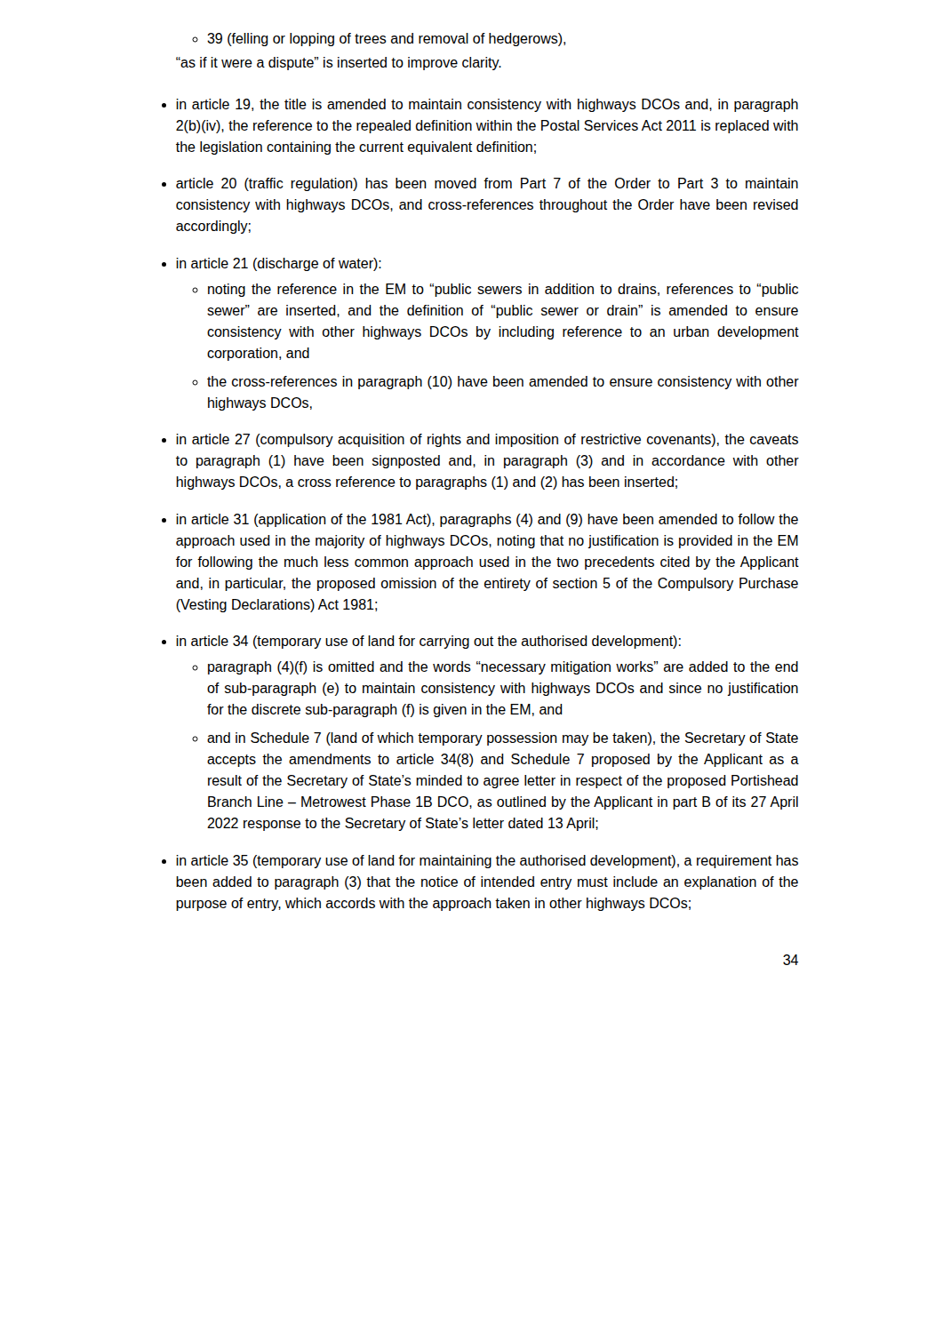39 (felling or lopping of trees and removal of hedgerows),
“as if it were a dispute” is inserted to improve clarity.
in article 19, the title is amended to maintain consistency with highways DCOs and, in paragraph 2(b)(iv), the reference to the repealed definition within the Postal Services Act 2011 is replaced with the legislation containing the current equivalent definition;
article 20 (traffic regulation) has been moved from Part 7 of the Order to Part 3 to maintain consistency with highways DCOs, and cross-references throughout the Order have been revised accordingly;
in article 21 (discharge of water):
noting the reference in the EM to “public sewers in addition to drains, references to “public sewer” are inserted, and the definition of “public sewer or drain” is amended to ensure consistency with other highways DCOs by including reference to an urban development corporation, and
the cross-references in paragraph (10) have been amended to ensure consistency with other highways DCOs,
in article 27 (compulsory acquisition of rights and imposition of restrictive covenants), the caveats to paragraph (1) have been signposted and, in paragraph (3) and in accordance with other highways DCOs, a cross reference to paragraphs (1) and (2) has been inserted;
in article 31 (application of the 1981 Act), paragraphs (4) and (9) have been amended to follow the approach used in the majority of highways DCOs, noting that no justification is provided in the EM for following the much less common approach used in the two precedents cited by the Applicant and, in particular, the proposed omission of the entirety of section 5 of the Compulsory Purchase (Vesting Declarations) Act 1981;
in article 34 (temporary use of land for carrying out the authorised development):
paragraph (4)(f) is omitted and the words “necessary mitigation works” are added to the end of sub-paragraph (e) to maintain consistency with highways DCOs and since no justification for the discrete sub-paragraph (f) is given in the EM, and
and in Schedule 7 (land of which temporary possession may be taken), the Secretary of State accepts the amendments to article 34(8) and Schedule 7 proposed by the Applicant as a result of the Secretary of State’s minded to agree letter in respect of the proposed Portishead Branch Line – Metrowest Phase 1B DCO, as outlined by the Applicant in part B of its 27 April 2022 response to the Secretary of State’s letter dated 13 April;
in article 35 (temporary use of land for maintaining the authorised development), a requirement has been added to paragraph (3) that the notice of intended entry must include an explanation of the purpose of entry, which accords with the approach taken in other highways DCOs;
34